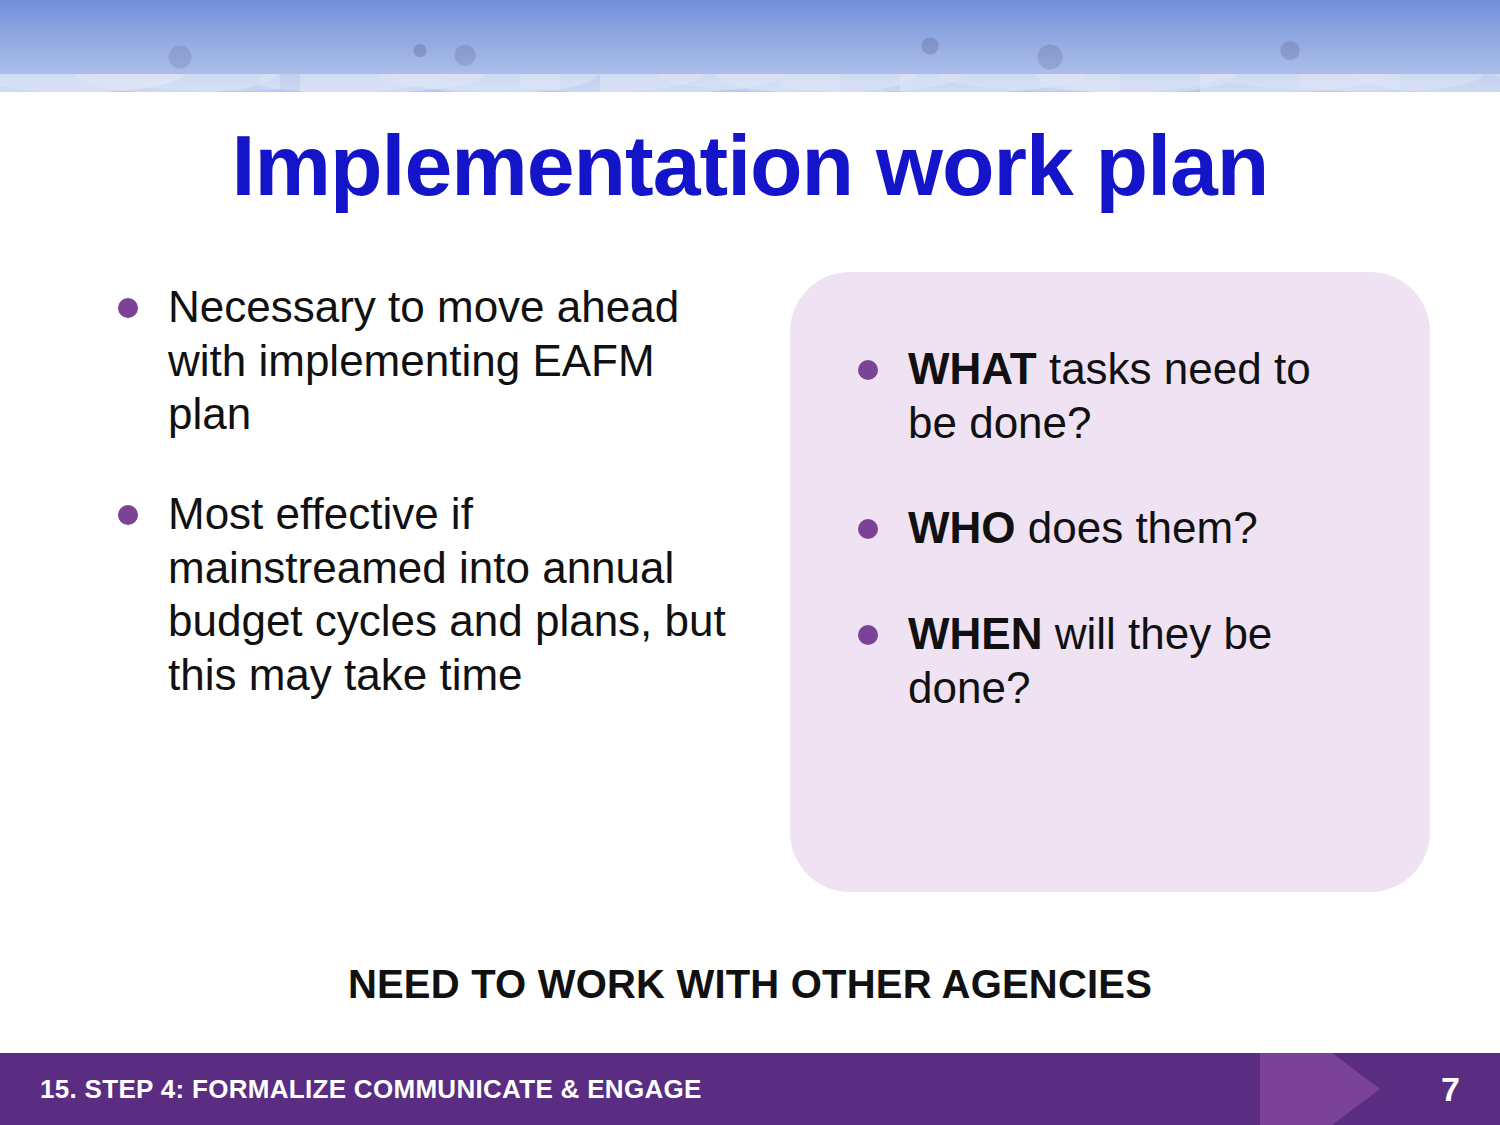Implementation work plan
Necessary to move ahead with implementing EAFM plan
Most effective if mainstreamed into annual budget cycles and plans, but this may take time
WHAT tasks need to be done?
WHO does them?
WHEN will they be done?
NEED TO WORK WITH OTHER AGENCIES
15. STEP 4: FORMALIZE COMMUNICATE & ENGAGE
7